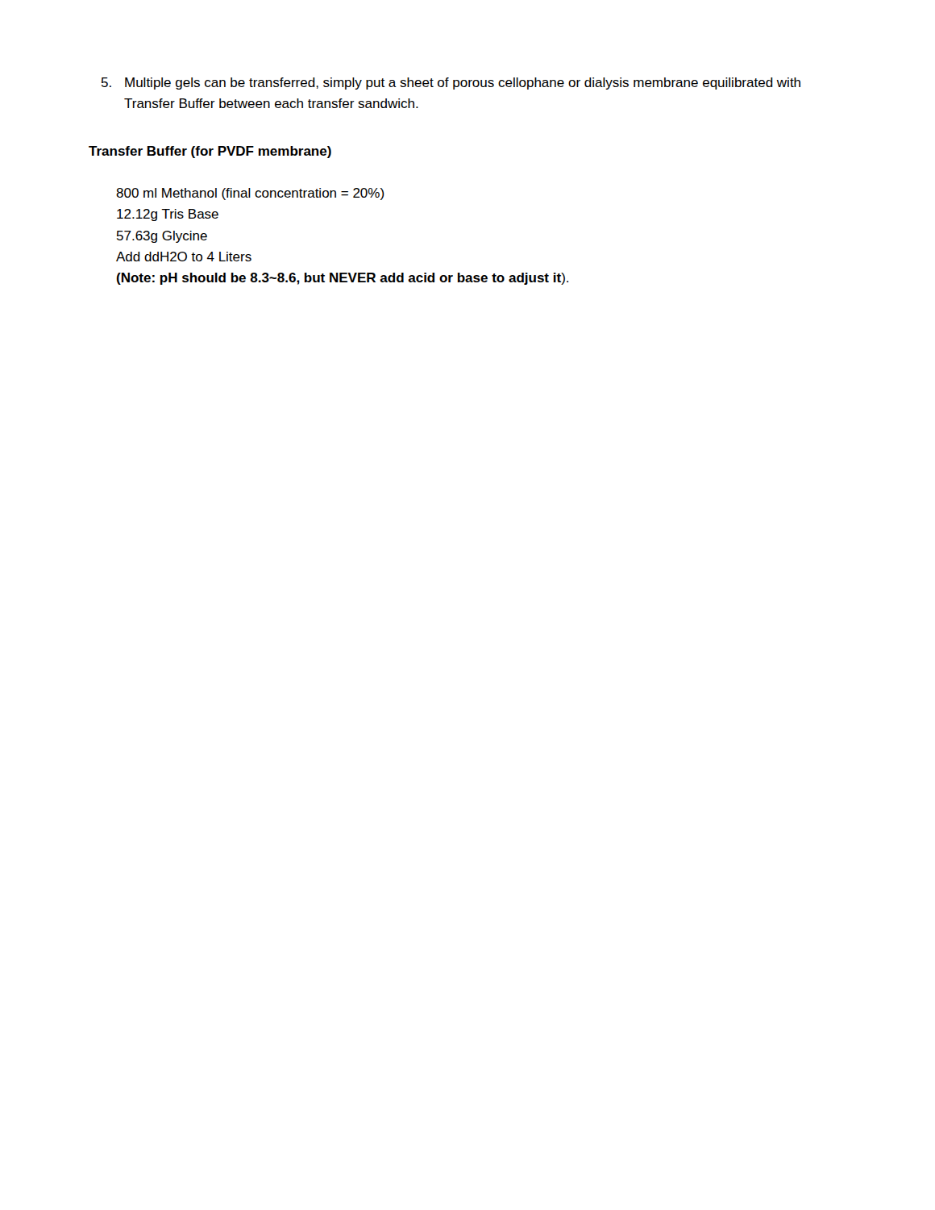Multiple gels can be transferred, simply put a sheet of porous cellophane or dialysis membrane equilibrated with Transfer Buffer between each transfer sandwich.
Transfer Buffer (for PVDF membrane)
800 ml Methanol (final concentration = 20%)
12.12g Tris Base
57.63g Glycine
Add ddH2O to 4 Liters
(Note: pH should be 8.3~8.6, but NEVER add acid or base to adjust it).